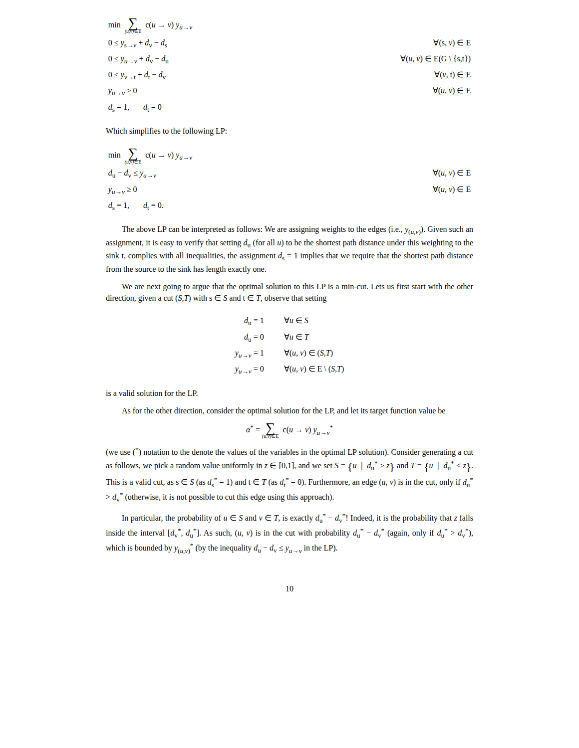| min ∑ (u,v)∈ E c ( u → v ) y u → v | |
| 0 ≤ y s → v + d v − d s | ∀( s , v ) ∈ E |
| 0 ≤ y u → v + d v − d u | ∀( u , v ) ∈ E ( G \ { s , t }) |
| 0 ≤ y v → t + d t − d v | ∀( v , t ) ∈ E |
| y u → v ≥ 0 | ∀( u , v ) ∈ E |
| d s = 1, d t = 0 | |
Which simplifies to the following LP:
| min ∑ (u,v)∈ E c ( u → v ) y u → v | |
| d u − d v ≤ y u → v | ∀( u , v ) ∈ E |
| y u → v ≥ 0 | ∀( u , v ) ∈ E |
| d s = 1, d t = 0. | |
The above LP can be interpreted as follows: We are assigning weights to the edges (i.e., y(u,v)). Given such an assignment, it is easy to verify that setting du (for all u) to be the shortest path distance under this weighting to the sink t, complies with all inequalities, the assignment ds = 1 implies that we require that the shortest path distance from the source to the sink has length exactly one.
We are next going to argue that the optimal solution to this LP is a min-cut. Lets us first start with the other direction, given a cut (S,T) with s ∈ S and t ∈ T, observe that setting
| d u = 1 | ∀ u ∈ S |
| d u = 0 | ∀ u ∈ T |
| y u → v = 1 | ∀( u , v ) ∈ ( S , T ) |
| y u → v = 0 | ∀( u , v ) ∈ E \ ( S , T ) |
is a valid solution for the LP.
As for the other direction, consider the optimal solution for the LP, and let its target function value be
α* = ∑(u,v)∈E c(u → v) yu→v*
(we use (*) notation to the denote the values of the variables in the optimal LP solution). Consider generating a cut as follows, we pick a random value uniformly in z ∈ [0,1], and we set S = {u | du* ≥ z} and T = {u | du* < z}. This is a valid cut, as s ∈ S (as ds* = 1) and t ∈ T (as dt* = 0). Furthermore, an edge (u, v) is in the cut, only if du* > dv* (otherwise, it is not possible to cut this edge using this approach).
In particular, the probability of u ∈ S and v ∈ T, is exactly du* − dv*! Indeed, it is the probability that z falls inside the interval [dv*, du*]. As such, (u, v) is in the cut with probability du* − dv* (again, only if du* > dv*), which is bounded by y(u,v)* (by the inequality du − dv ≤ yu→v in the LP).
10